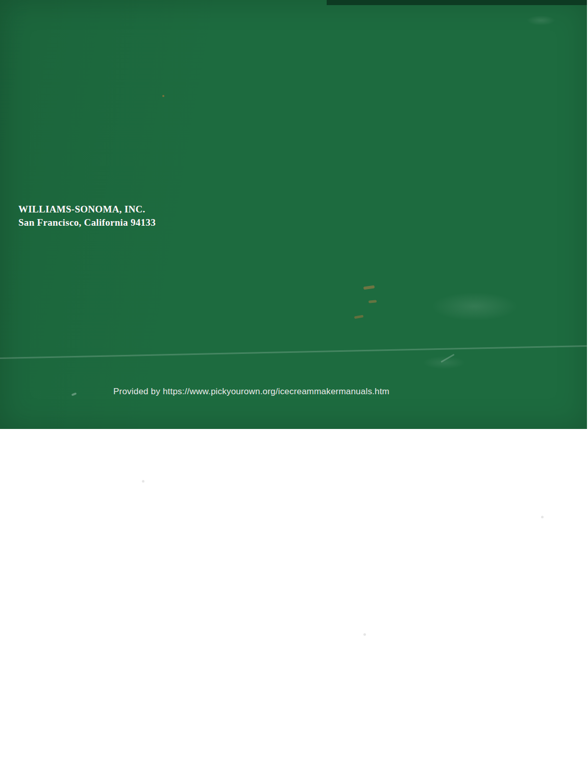WILLIAMS-SONOMA, INC.
San Francisco, California 94133
Provided by https://www.pickyourown.org/icecreammakermanuals.htm